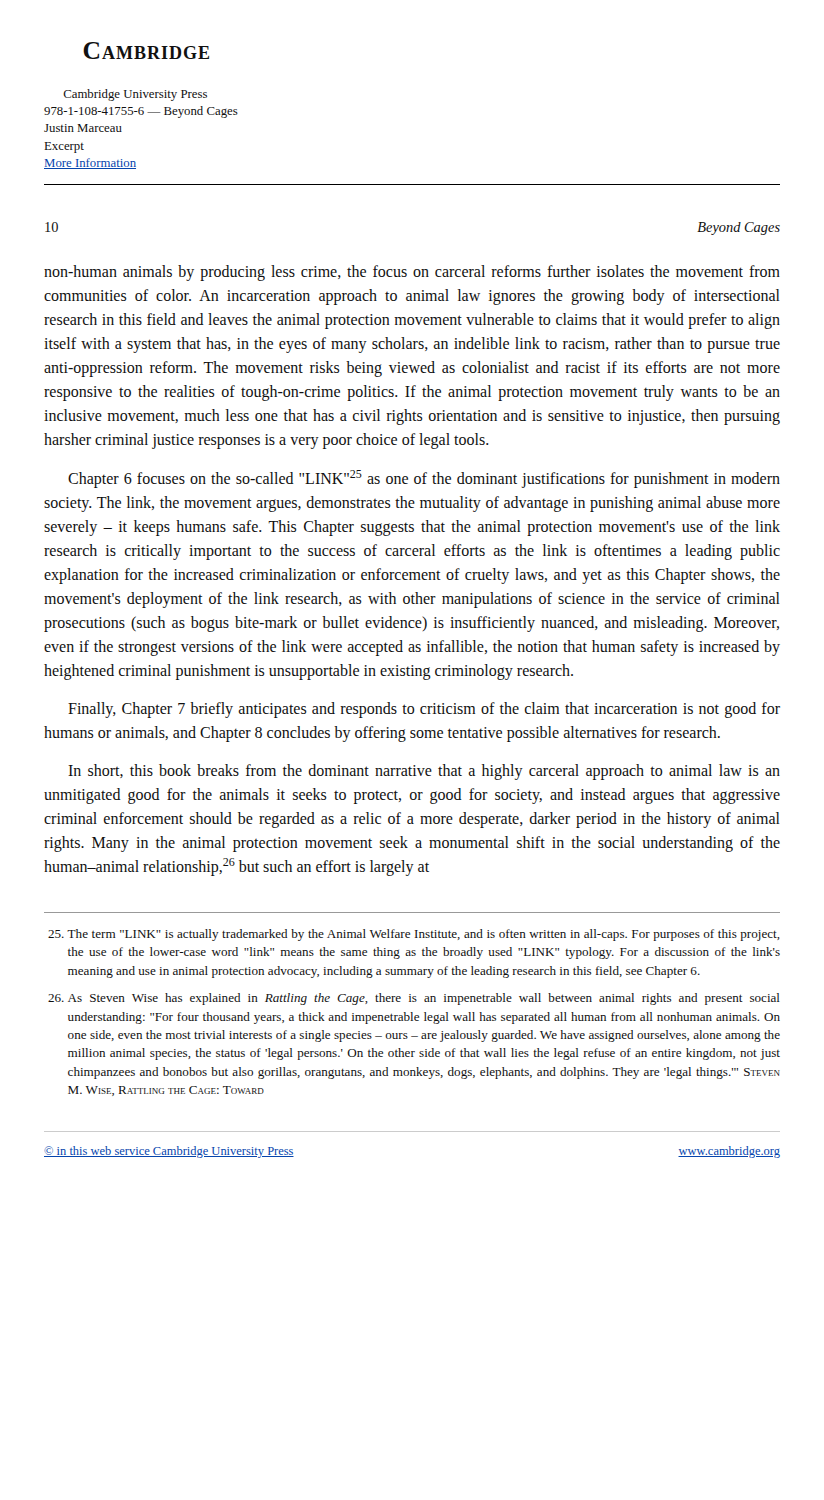Cambridge
Cambridge University Press
978-1-108-41755-6 — Beyond Cages
Justin Marceau
Excerpt
More Information
10 Beyond Cages
non-human animals by producing less crime, the focus on carceral reforms further isolates the movement from communities of color. An incarceration approach to animal law ignores the growing body of intersectional research in this field and leaves the animal protection movement vulnerable to claims that it would prefer to align itself with a system that has, in the eyes of many scholars, an indelible link to racism, rather than to pursue true anti-oppression reform. The movement risks being viewed as colonialist and racist if its efforts are not more responsive to the realities of tough-on-crime politics. If the animal protection movement truly wants to be an inclusive movement, much less one that has a civil rights orientation and is sensitive to injustice, then pursuing harsher criminal justice responses is a very poor choice of legal tools.
Chapter 6 focuses on the so-called "LINK"25 as one of the dominant justifications for punishment in modern society. The link, the movement argues, demonstrates the mutuality of advantage in punishing animal abuse more severely – it keeps humans safe. This Chapter suggests that the animal protection movement's use of the link research is critically important to the success of carceral efforts as the link is oftentimes a leading public explanation for the increased criminalization or enforcement of cruelty laws, and yet as this Chapter shows, the movement's deployment of the link research, as with other manipulations of science in the service of criminal prosecutions (such as bogus bite-mark or bullet evidence) is insufficiently nuanced, and misleading. Moreover, even if the strongest versions of the link were accepted as infallible, the notion that human safety is increased by heightened criminal punishment is unsupportable in existing criminology research.
Finally, Chapter 7 briefly anticipates and responds to criticism of the claim that incarceration is not good for humans or animals, and Chapter 8 concludes by offering some tentative possible alternatives for research.
In short, this book breaks from the dominant narrative that a highly carceral approach to animal law is an unmitigated good for the animals it seeks to protect, or good for society, and instead argues that aggressive criminal enforcement should be regarded as a relic of a more desperate, darker period in the history of animal rights. Many in the animal protection movement seek a monumental shift in the social understanding of the human–animal relationship,26 but such an effort is largely at
The term "LINK" is actually trademarked by the Animal Welfare Institute, and is often written in all-caps. For purposes of this project, the use of the lower-case word "link" means the same thing as the broadly used "LINK" typology. For a discussion of the link's meaning and use in animal protection advocacy, including a summary of the leading research in this field, see Chapter 6.
As Steven Wise has explained in Rattling the Cage, there is an impenetrable wall between animal rights and present social understanding: "For four thousand years, a thick and impenetrable legal wall has separated all human from all nonhuman animals. On one side, even the most trivial interests of a single species – ours – are jealously guarded. We have assigned ourselves, alone among the million animal species, the status of 'legal persons.' On the other side of that wall lies the legal refuse of an entire kingdom, not just chimpanzees and bonobos but also gorillas, orangutans, and monkeys, dogs, elephants, and dolphins. They are 'legal things.'" Steven M. Wise, Rattling the Cage: Toward
© in this web service Cambridge University Press www.cambridge.org